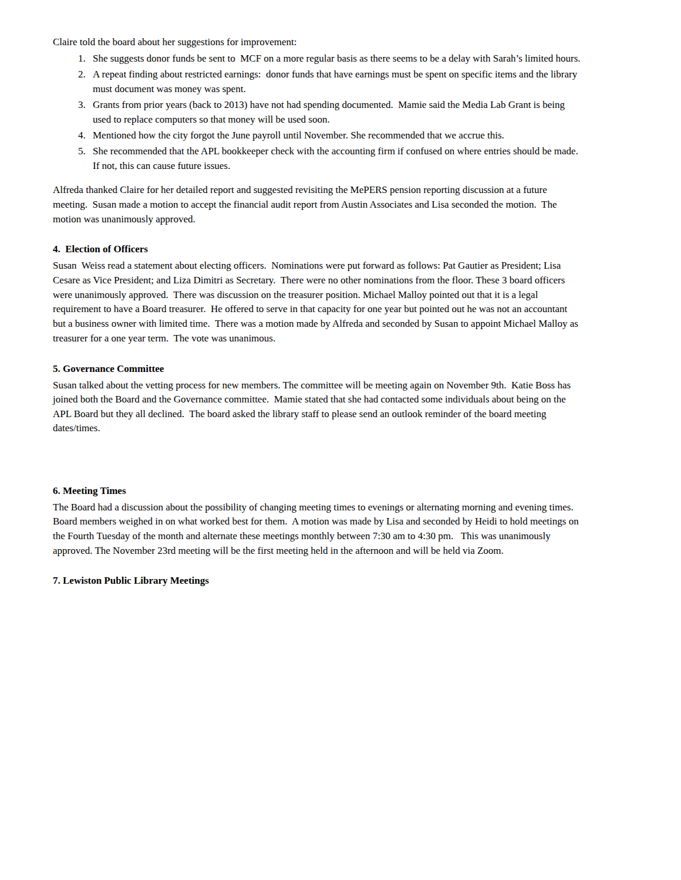Claire told the board about her suggestions for improvement:
She suggests donor funds be sent to MCF on a more regular basis as there seems to be a delay with Sarah’s limited hours.
A repeat finding about restricted earnings: donor funds that have earnings must be spent on specific items and the library must document was money was spent.
Grants from prior years (back to 2013) have not had spending documented. Mamie said the Media Lab Grant is being used to replace computers so that money will be used soon.
Mentioned how the city forgot the June payroll until November. She recommended that we accrue this.
She recommended that the APL bookkeeper check with the accounting firm if confused on where entries should be made. If not, this can cause future issues.
Alfreda thanked Claire for her detailed report and suggested revisiting the MePERS pension reporting discussion at a future meeting. Susan made a motion to accept the financial audit report from Austin Associates and Lisa seconded the motion. The motion was unanimously approved.
4. Election of Officers
Susan Weiss read a statement about electing officers. Nominations were put forward as follows: Pat Gautier as President; Lisa Cesare as Vice President; and Liza Dimitri as Secretary. There were no other nominations from the floor. These 3 board officers were unanimously approved. There was discussion on the treasurer position. Michael Malloy pointed out that it is a legal requirement to have a Board treasurer. He offered to serve in that capacity for one year but pointed out he was not an accountant but a business owner with limited time. There was a motion made by Alfreda and seconded by Susan to appoint Michael Malloy as treasurer for a one year term. The vote was unanimous.
5. Governance Committee
Susan talked about the vetting process for new members. The committee will be meeting again on November 9th. Katie Boss has joined both the Board and the Governance committee. Mamie stated that she had contacted some individuals about being on the APL Board but they all declined. The board asked the library staff to please send an outlook reminder of the board meeting dates/times.
6. Meeting Times
The Board had a discussion about the possibility of changing meeting times to evenings or alternating morning and evening times. Board members weighed in on what worked best for them. A motion was made by Lisa and seconded by Heidi to hold meetings on the Fourth Tuesday of the month and alternate these meetings monthly between 7:30 am to 4:30 pm. This was unanimously approved. The November 23rd meeting will be the first meeting held in the afternoon and will be held via Zoom.
7. Lewiston Public Library Meetings